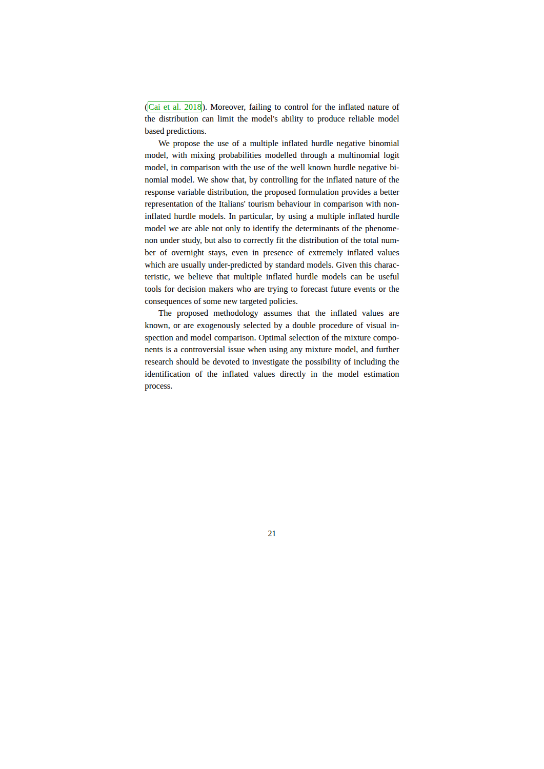(Cai et al. 2018). Moreover, failing to control for the inflated nature of the distribution can limit the model's ability to produce reliable model based predictions.
We propose the use of a multiple inflated hurdle negative binomial model, with mixing probabilities modelled through a multinomial logit model, in comparison with the use of the well known hurdle negative binomial model. We show that, by controlling for the inflated nature of the response variable distribution, the proposed formulation provides a better representation of the Italians' tourism behaviour in comparison with non-inflated hurdle models. In particular, by using a multiple inflated hurdle model we are able not only to identify the determinants of the phenomenon under study, but also to correctly fit the distribution of the total number of overnight stays, even in presence of extremely inflated values which are usually under-predicted by standard models. Given this characteristic, we believe that multiple inflated hurdle models can be useful tools for decision makers who are trying to forecast future events or the consequences of some new targeted policies.
The proposed methodology assumes that the inflated values are known, or are exogenously selected by a double procedure of visual inspection and model comparison. Optimal selection of the mixture components is a controversial issue when using any mixture model, and further research should be devoted to investigate the possibility of including the identification of the inflated values directly in the model estimation process.
21